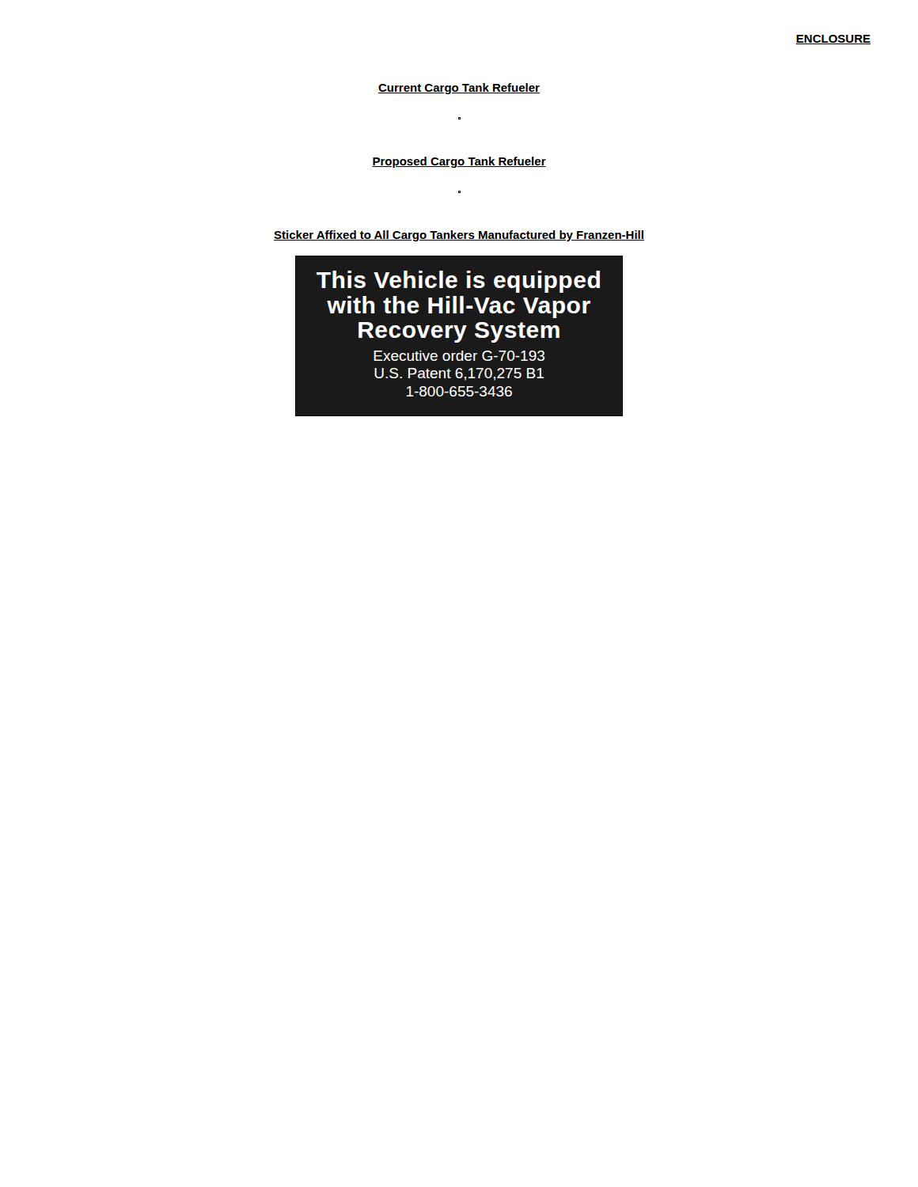ENCLOSURE
Current Cargo Tank Refueler
Proposed Cargo Tank Refueler
Sticker Affixed to All Cargo Tankers Manufactured by Franzen-Hill
This Vehicle is equipped
with the Hill-Vac Vapor
Recovery System
Executive order G-70-193
U.S. Patent 6,170,275 B1
1-800-655-3436